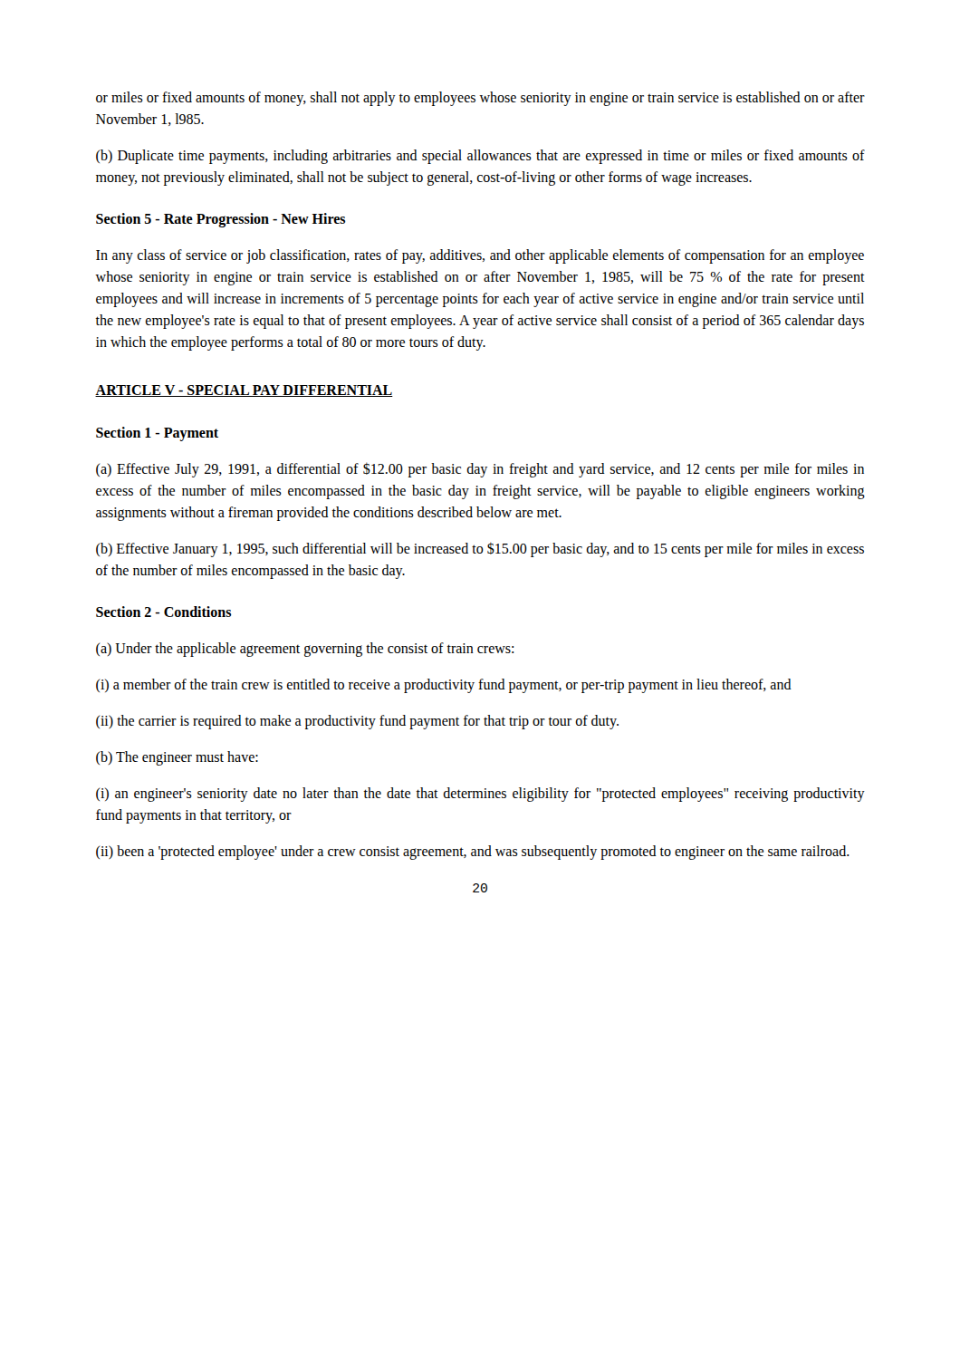or miles or fixed amounts of money, shall not apply to employees whose seniority in engine or train service is established on or after November 1, l985.
(b) Duplicate time payments, including arbitraries and special allowances that are expressed in time or miles or fixed amounts of money, not previously eliminated, shall not be subject to general, cost-of-living or other forms of wage increases.
Section 5 - Rate Progression - New Hires
In any class of service or job classification, rates of pay, additives, and other applicable elements of compensation for an employee whose seniority in engine or train service is established on or after November 1, 1985, will be 75 % of the rate for present employees and will increase in increments of 5 percentage points for each year of active service in engine and/or train service until the new employee's rate is equal to that of present employees. A year of active service shall consist of a period of 365 calendar days in which the employee performs a total of 80 or more tours of duty.
ARTICLE V - SPECIAL PAY DIFFERENTIAL
Section 1 - Payment
(a) Effective July 29, 1991, a differential of $12.00 per basic day in freight and yard service, and 12 cents per mile for miles in excess of the number of miles encompassed in the basic day in freight service, will be payable to eligible engineers working assignments without a fireman provided the conditions described below are met.
(b) Effective January 1, 1995, such differential will be increased to $15.00 per basic day, and to 15 cents per mile for miles in excess of the number of miles encompassed in the basic day.
Section 2 - Conditions
(a) Under the applicable agreement governing the consist of train crews:
(i) a member of the train crew is entitled to receive a productivity fund payment, or per-trip payment in lieu thereof, and
(ii) the carrier is required to make a productivity fund payment for that trip or tour of duty.
(b) The engineer must have:
(i) an engineer's seniority date no later than the date that determines eligibility for "protected employees" receiving productivity fund payments in that territory, or
(ii) been a 'protected employee' under a crew consist agreement, and was subsequently promoted to engineer on the same railroad.
20